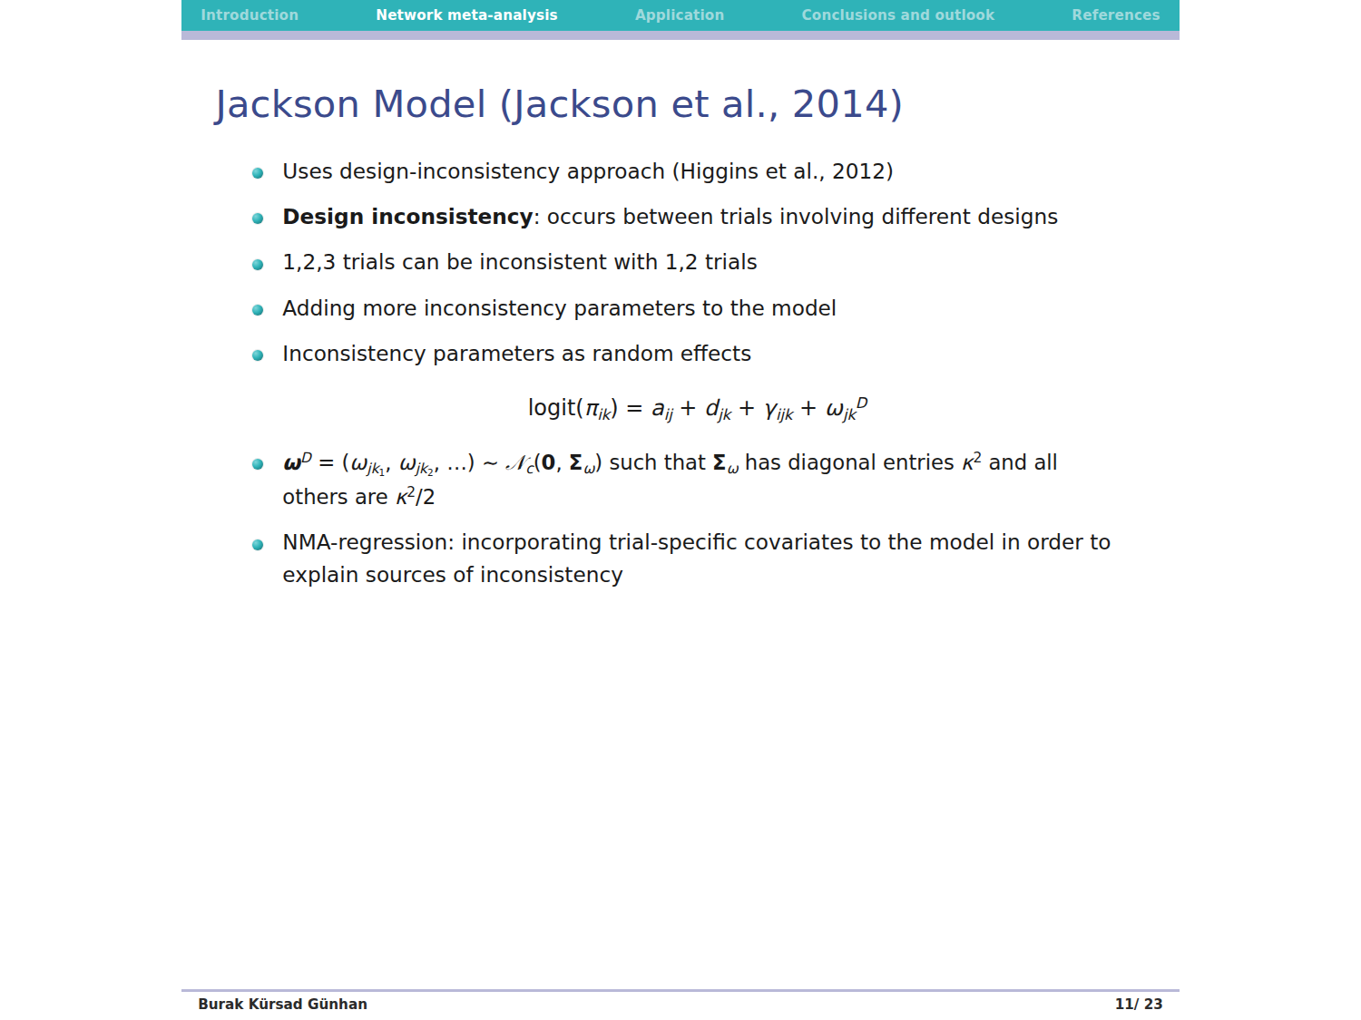Introduction Network meta-analysis Application Conclusions and outlook References
Jackson Model (Jackson et al., 2014)
Uses design-inconsistency approach (Higgins et al., 2012)
Design inconsistency: occurs between trials involving different designs
1,2,3 trials can be inconsistent with 1,2 trials
Adding more inconsistency parameters to the model
Inconsistency parameters as random effects
logit(πik) = aij + djk + γijk + ωjkD
ωD = (ωjk1, ωjk2, …) ∼ 𝒩c(0, Σω) such that Σω has diagonal entries κ2 and all others are κ2/2
NMA-regression: incorporating trial-specific covariates to the model in order to explain sources of inconsistency
Burak Kürsad Günhan 11/ 23